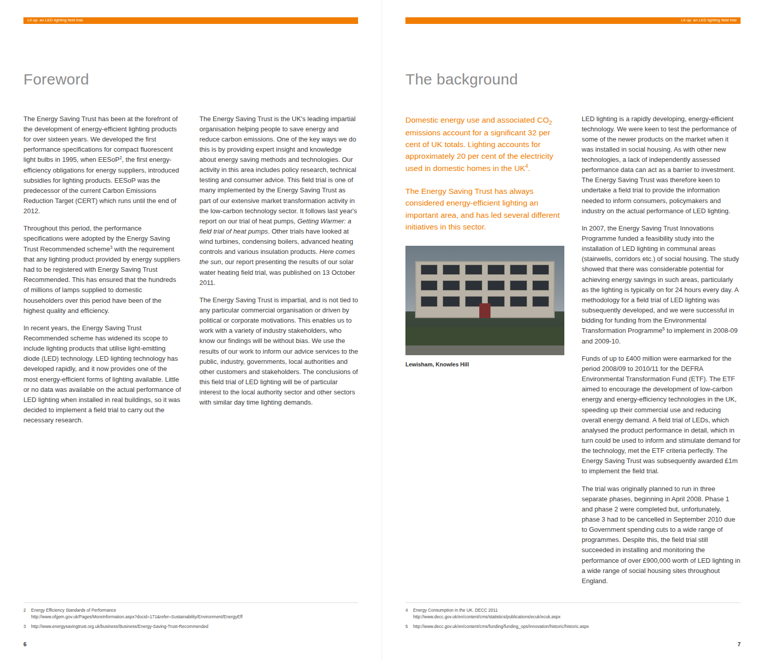Lit up: an LED lighting field trial
Foreword
The Energy Saving Trust has been at the forefront of the development of energy-efficient lighting products for over sixteen years. We developed the first performance specifications for compact fluorescent light bulbs in 1995, when EESoP2, the first energy-efficiency obligations for energy suppliers, introduced subsidies for lighting products. EESoP was the predecessor of the current Carbon Emissions Reduction Target (CERT) which runs until the end of 2012.
Throughout this period, the performance specifications were adopted by the Energy Saving Trust Recommended scheme3 with the requirement that any lighting product provided by energy suppliers had to be registered with Energy Saving Trust Recommended. This has ensured that the hundreds of millions of lamps supplied to domestic householders over this period have been of the highest quality and efficiency.
In recent years, the Energy Saving Trust Recommended scheme has widened its scope to include lighting products that utilise light-emitting diode (LED) technology. LED lighting technology has developed rapidly, and it now provides one of the most energy-efficient forms of lighting available. Little or no data was available on the actual performance of LED lighting when installed in real buildings, so it was decided to implement a field trial to carry out the necessary research.
The Energy Saving Trust is the UK's leading impartial organisation helping people to save energy and reduce carbon emissions. One of the key ways we do this is by providing expert insight and knowledge about energy saving methods and technologies. Our activity in this area includes policy research, technical testing and consumer advice. This field trial is one of many implemented by the Energy Saving Trust as part of our extensive market transformation activity in the low-carbon technology sector. It follows last year's report on our trial of heat pumps, Getting Warmer: a field trial of heat pumps. Other trials have looked at wind turbines, condensing boilers, advanced heating controls and various insulation products. Here comes the sun, our report presenting the results of our solar water heating field trial, was published on 13 October 2011.
The Energy Saving Trust is impartial, and is not tied to any particular commercial organisation or driven by political or corporate motivations. This enables us to work with a variety of industry stakeholders, who know our findings will be without bias. We use the results of our work to inform our advice services to the public, industry, governments, local authorities and other customers and stakeholders. The conclusions of this field trial of LED lighting will be of particular interest to the local authority sector and other sectors with similar day time lighting demands.
2 Energy Efficiency Standards of Performance
http://www.ofgem.gov.uk/Pages/MoreInformation.aspx?docid=171&refer=Sustainability/Environment/EnergyEff
3 http://www.energysavingtrust.org.uk/business/Business/Energy-Saving-Trust-Recommended
6
Lit up: an LED lighting field trial
The background
Domestic energy use and associated CO2 emissions account for a significant 32 per cent of UK totals. Lighting accounts for approximately 20 per cent of the electricity used in domestic homes in the UK4.
The Energy Saving Trust has always considered energy-efficient lighting an important area, and has led several different initiatives in this sector.
Lewisham, Knowles Hill
LED lighting is a rapidly developing, energy-efficient technology. We were keen to test the performance of some of the newer products on the market when it was installed in social housing. As with other new technologies, a lack of independently assessed performance data can act as a barrier to investment. The Energy Saving Trust was therefore keen to undertake a field trial to provide the information needed to inform consumers, policymakers and industry on the actual performance of LED lighting.
In 2007, the Energy Saving Trust Innovations Programme funded a feasibility study into the installation of LED lighting in communal areas (stairwells, corridors etc.) of social housing. The study showed that there was considerable potential for achieving energy savings in such areas, particularly as the lighting is typically on for 24 hours every day. A methodology for a field trial of LED lighting was subsequently developed, and we were successful in bidding for funding from the Environmental Transformation Programme5 to implement in 2008-09 and 2009-10.
Funds of up to £400 million were earmarked for the period 2008/09 to 2010/11 for the DEFRA Environmental Transformation Fund (ETF). The ETF aimed to encourage the development of low-carbon energy and energy-efficiency technologies in the UK, speeding up their commercial use and reducing overall energy demand. A field trial of LEDs, which analysed the product performance in detail, which in turn could be used to inform and stimulate demand for the technology, met the ETF criteria perfectly. The Energy Saving Trust was subsequently awarded £1m to implement the field trial.
The trial was originally planned to run in three separate phases, beginning in April 2008. Phase 1 and phase 2 were completed but, unfortunately, phase 3 had to be cancelled in September 2010 due to Government spending cuts to a wide range of programmes. Despite this, the field trial still succeeded in installing and monitoring the performance of over £900,000 worth of LED lighting in a wide range of social housing sites throughout England.
4 Energy Consumption in the UK. DECC 2011
http://www.decc.gov.uk/en/content/cms/statistics/publications/ecuk/ecuk.aspx
5 http://www.decc.gov.uk/en/content/cms/funding/funding_ops/innovation/historic/historic.aspx
7